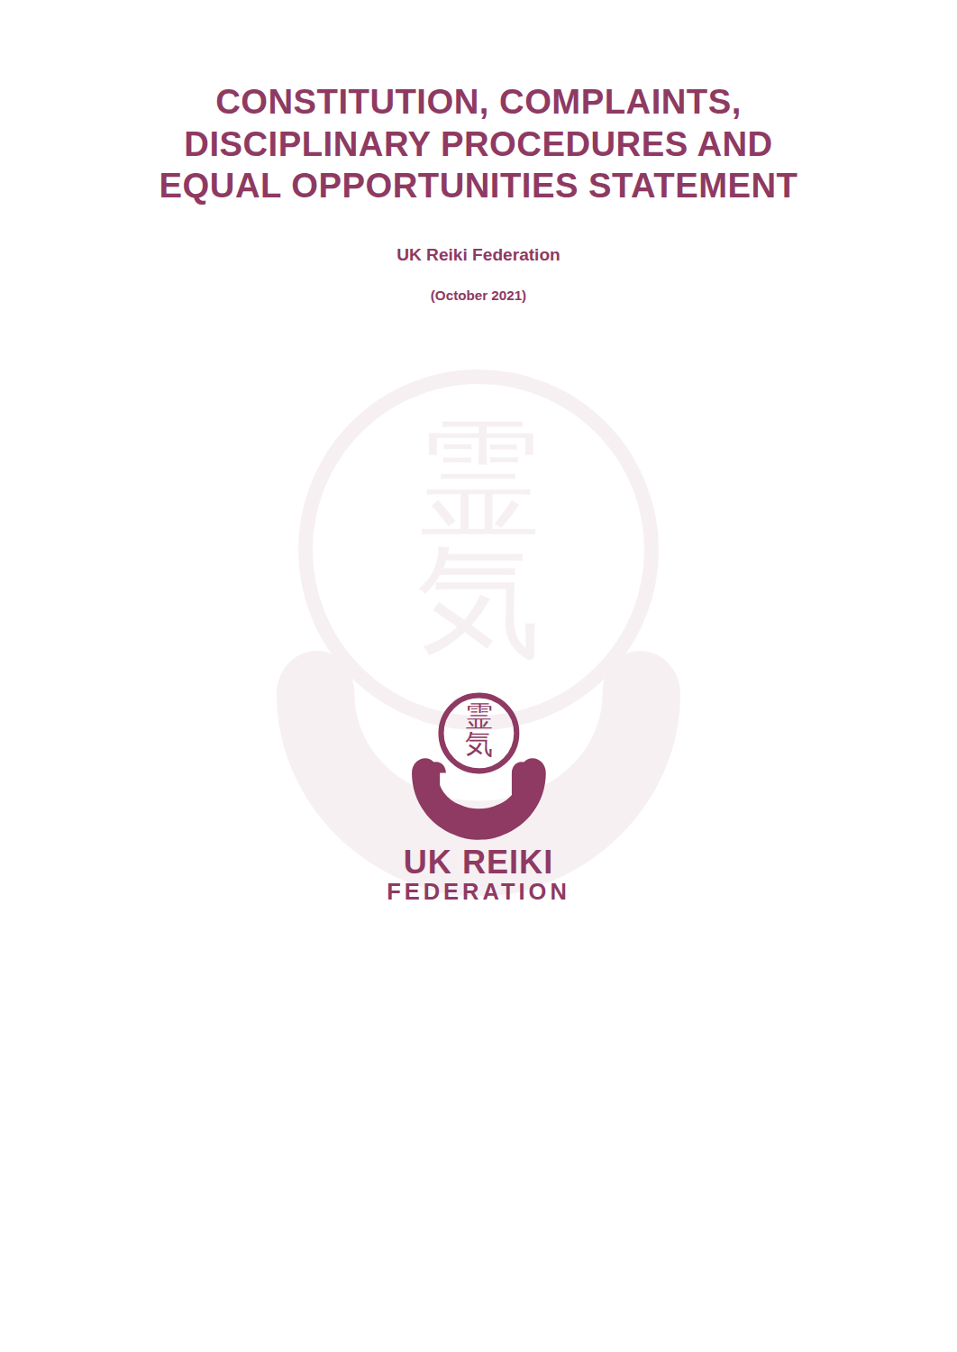霊 気
Constitution, Complaints, Disciplinary Procedures and Equal Opportunities Statement
UK Reiki Federation
(October 2021)
霊 気
UK REIKI FEDERATION